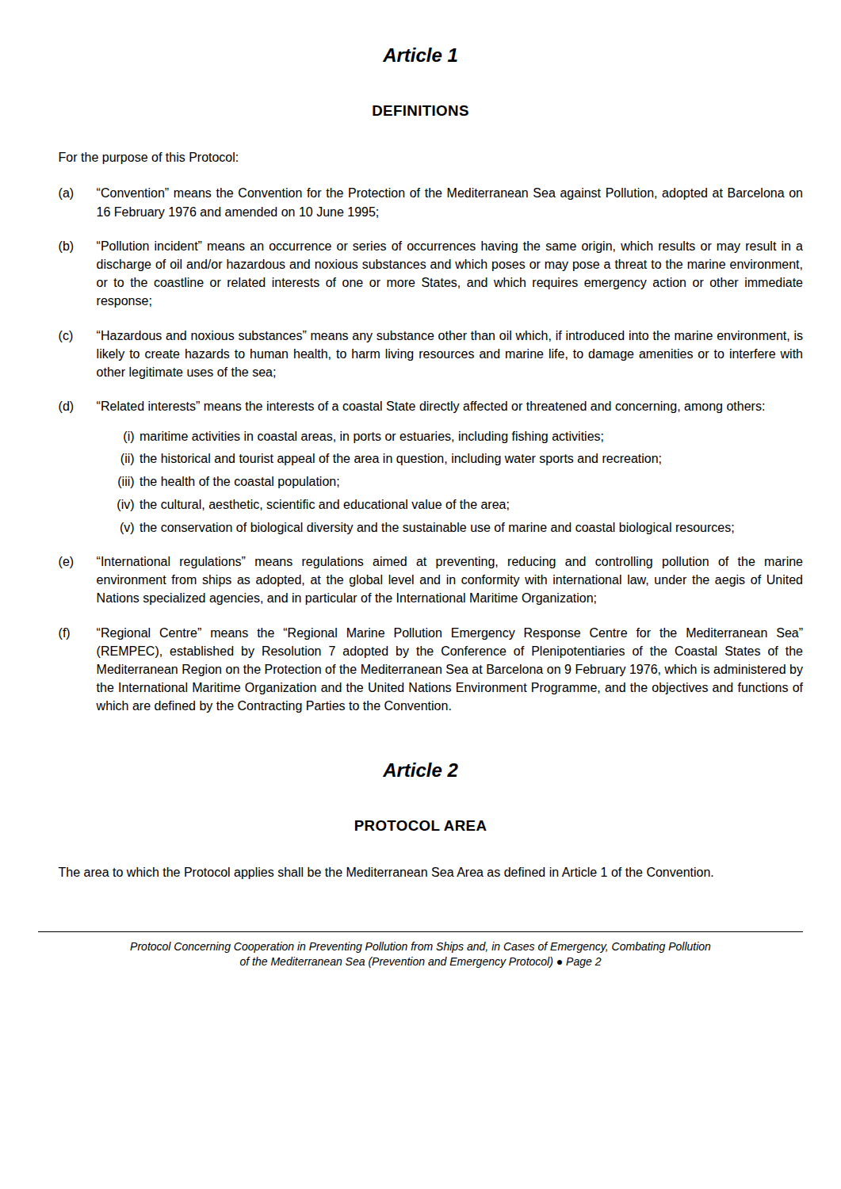Article 1
DEFINITIONS
For the purpose of this Protocol:
(a) “Convention” means the Convention for the Protection of the Mediterranean Sea against Pollution, adopted at Barcelona on 16 February 1976 and amended on 10 June 1995;
(b) “Pollution incident” means an occurrence or series of occurrences having the same origin, which results or may result in a discharge of oil and/or hazardous and noxious substances and which poses or may pose a threat to the marine environment, or to the coastline or related interests of one or more States, and which requires emergency action or other immediate response;
(c) “Hazardous and noxious substances” means any substance other than oil which, if introduced into the marine environment, is likely to create hazards to human health, to harm living resources and marine life, to damage amenities or to interfere with other legitimate uses of the sea;
(d) “Related interests” means the interests of a coastal State directly affected or threatened and concerning, among others:
(i) maritime activities in coastal areas, in ports or estuaries, including fishing activities;
(ii) the historical and tourist appeal of the area in question, including water sports and recreation;
(iii) the health of the coastal population;
(iv) the cultural, aesthetic, scientific and educational value of the area;
(v) the conservation of biological diversity and the sustainable use of marine and coastal biological resources;
(e) “International regulations” means regulations aimed at preventing, reducing and controlling pollution of the marine environment from ships as adopted, at the global level and in conformity with international law, under the aegis of United Nations specialized agencies, and in particular of the International Maritime Organization;
(f) “Regional Centre” means the “Regional Marine Pollution Emergency Response Centre for the Mediterranean Sea” (REMPEC), established by Resolution 7 adopted by the Conference of Plenipotentiaries of the Coastal States of the Mediterranean Region on the Protection of the Mediterranean Sea at Barcelona on 9 February 1976, which is administered by the International Maritime Organization and the United Nations Environment Programme, and the objectives and functions of which are defined by the Contracting Parties to the Convention.
Article 2
PROTOCOL AREA
The area to which the Protocol applies shall be the Mediterranean Sea Area as defined in Article 1 of the Convention.
Protocol Concerning Cooperation in Preventing Pollution from Ships and, in Cases of Emergency, Combating Pollution
of the Mediterranean Sea (Prevention and Emergency Protocol) ● Page 2